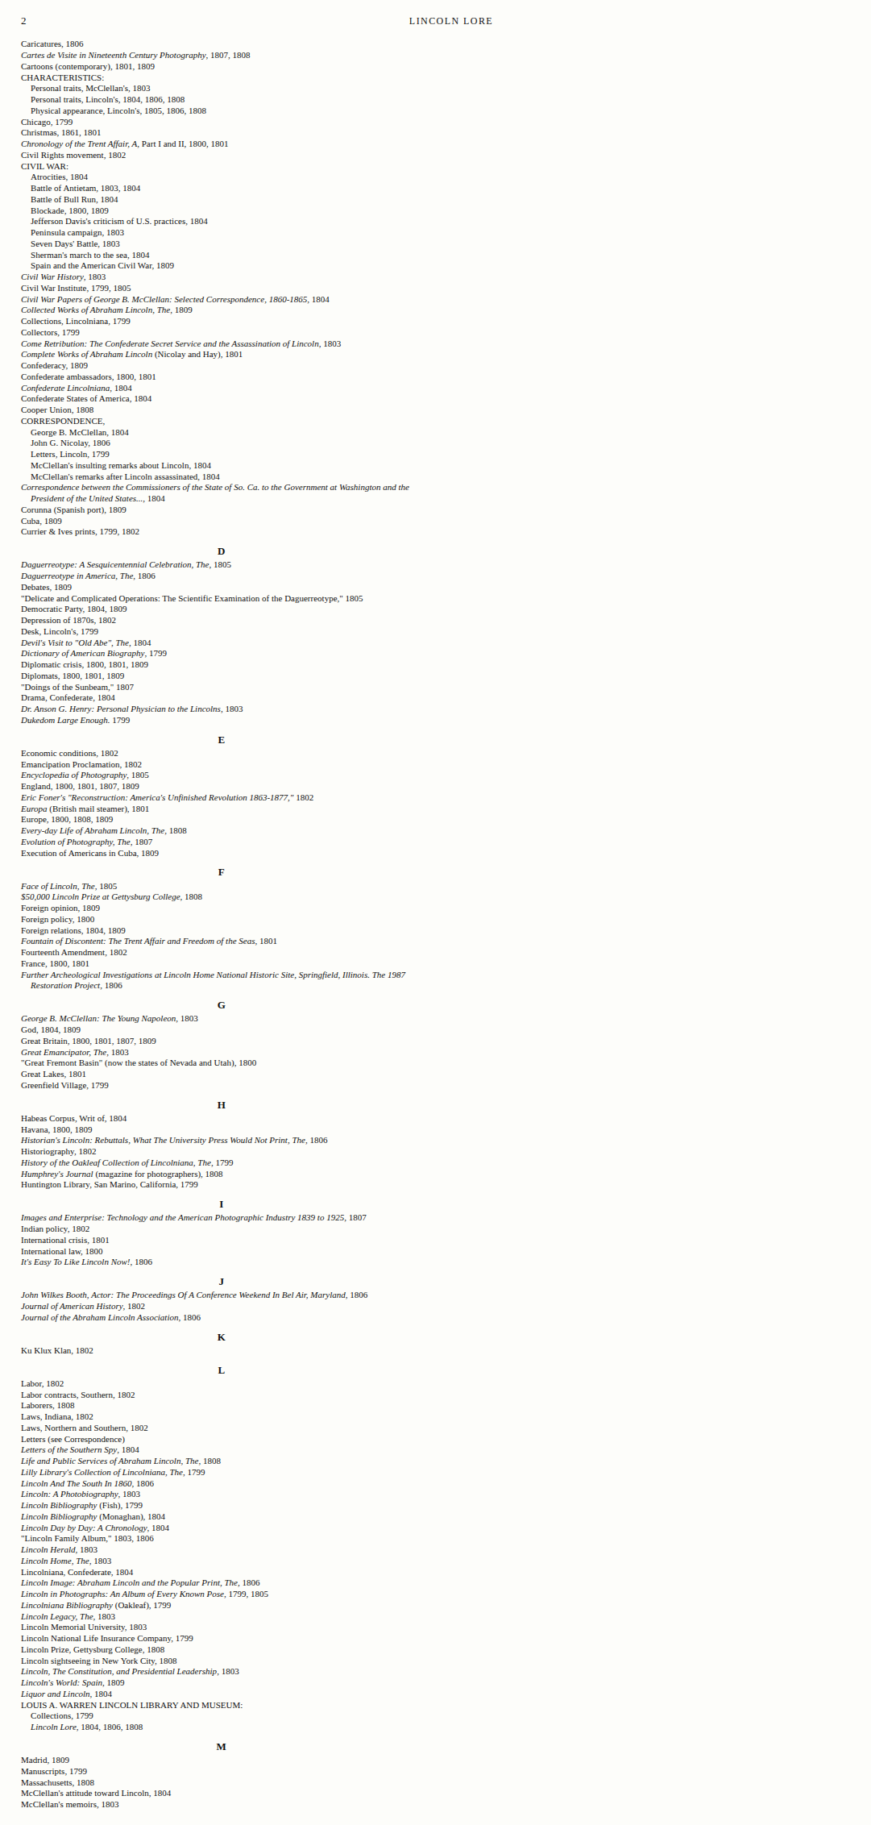2
LINCOLN LORE
Caricatures, 1806
Cartes de Visite in Nineteenth Century Photography, 1807, 1808
Cartoons (contemporary), 1801, 1809
CHARACTERISTICS:
Personal traits, McClellan's, 1803
Personal traits, Lincoln's, 1804, 1806, 1808
Physical appearance, Lincoln's, 1805, 1806, 1808
Chicago, 1799
Christmas, 1861, 1801
Chronology of the Trent Affair, A, Part I and II, 1800, 1801
Civil Rights movement, 1802
CIVIL WAR:
Atrocities, 1804
Battle of Antietam, 1803, 1804
Battle of Bull Run, 1804
Blockade, 1800, 1809
Jefferson Davis's criticism of U.S. practices, 1804
Peninsula campaign, 1803
Seven Days' Battle, 1803
Sherman's march to the sea, 1804
Spain and the American Civil War, 1809
Civil War History, 1803
Civil War Institute, 1799, 1805
Civil War Papers of George B. McClellan: Selected Correspondence, 1860-1865, 1804
Collected Works of Abraham Lincoln, The, 1809
Collections, Lincolniana, 1799
Collectors, 1799
Come Retribution: The Confederate Secret Service and the Assassination of Lincoln, 1803
Complete Works of Abraham Lincoln (Nicolay and Hay), 1801
Confederacy, 1809
Confederate ambassadors, 1800, 1801
Confederate Lincolniana, 1804
Confederate States of America, 1804
Cooper Union, 1808
CORRESPONDENCE,
George B. McClellan, 1804
John G. Nicolay, 1806
Letters, Lincoln, 1799
McClellan's insulting remarks about Lincoln, 1804
McClellan's remarks after Lincoln assassinated, 1804
Correspondence between the Commissioners of the State of So. Ca. to the Government at Washington and the President of the United States..., 1804
Corunna (Spanish port), 1809
Cuba, 1809
Currier & Ives prints, 1799, 1802
D
Daguerreotype: A Sesquicentennial Celebration, The, 1805
Daguerreotype in America, The, 1806
Debates, 1809
"Delicate and Complicated Operations: The Scientific Examination of the Daguerreotype," 1805
Democratic Party, 1804, 1809
Depression of 1870s, 1802
Desk, Lincoln's, 1799
Devil's Visit to "Old Abe", The, 1804
Dictionary of American Biography, 1799
Diplomatic crisis, 1800, 1801, 1809
Diplomats, 1800, 1801, 1809
"Doings of the Sunbeam," 1807
Drama, Confederate, 1804
Dr. Anson G. Henry: Personal Physician to the Lincolns, 1803
Dukedom Large Enough. 1799
E
Economic conditions, 1802
Emancipation Proclamation, 1802
Encyclopedia of Photography, 1805
England, 1800, 1801, 1807, 1809
Eric Foner's "Reconstruction: America's Unfinished Revolution 1863-1877," 1802
Europa (British mail steamer), 1801
Europe, 1800, 1808, 1809
Every-day Life of Abraham Lincoln, The, 1808
Evolution of Photography, The, 1807
Execution of Americans in Cuba, 1809
F
Face of Lincoln, The, 1805
$50,000 Lincoln Prize at Gettysburg College, 1808
Foreign opinion, 1809
Foreign policy, 1800
Foreign relations, 1804, 1809
Fountain of Discontent: The Trent Affair and Freedom of the Seas, 1801
Fourteenth Amendment, 1802
France, 1800, 1801
Further Archeological Investigations at Lincoln Home National Historic Site, Springfield, Illinois. The 1987 Restoration Project, 1806
G
George B. McClellan: The Young Napoleon, 1803
God, 1804, 1809
Great Britain, 1800, 1801, 1807, 1809
Great Emancipator, The, 1803
"Great Fremont Basin" (now the states of Nevada and Utah), 1800
Great Lakes, 1801
Greenfield Village, 1799
H
Habeas Corpus, Writ of, 1804
Havana, 1800, 1809
Historian's Lincoln: Rebuttals, What The University Press Would Not Print, The, 1806
Historiography, 1802
History of the Oakleaf Collection of Lincolniana, The, 1799
Humphrey's Journal (magazine for photographers), 1808
Huntington Library, San Marino, California, 1799
I
Images and Enterprise: Technology and the American Photographic Industry 1839 to 1925, 1807
Indian policy, 1802
International crisis, 1801
International law, 1800
It's Easy To Like Lincoln Now!, 1806
J
John Wilkes Booth, Actor: The Proceedings Of A Conference Weekend In Bel Air, Maryland, 1806
Journal of American History, 1802
Journal of the Abraham Lincoln Association, 1806
K
Ku Klux Klan, 1802
L
Labor, 1802
Labor contracts, Southern, 1802
Laborers, 1808
Laws, Indiana, 1802
Laws, Northern and Southern, 1802
Letters (see Correspondence)
Letters of the Southern Spy, 1804
Life and Public Services of Abraham Lincoln, The, 1808
Lilly Library's Collection of Lincolniana, The, 1799
Lincoln And The South In 1860, 1806
Lincoln: A Photobiography, 1803
Lincoln Bibliography (Fish), 1799
Lincoln Bibliography (Monaghan), 1804
Lincoln Day by Day: A Chronology, 1804
"Lincoln Family Album," 1803, 1806
Lincoln Herald, 1803
Lincoln Home, The, 1803
Lincolniana, Confederate, 1804
Lincoln Image: Abraham Lincoln and the Popular Print, The, 1806
Lincoln in Photographs: An Album of Every Known Pose, 1799, 1805
Lincolniana Bibliography (Oakleaf), 1799
Lincoln Legacy, The, 1803
Lincoln Memorial University, 1803
Lincoln National Life Insurance Company, 1799
Lincoln Prize, Gettysburg College, 1808
Lincoln sightseeing in New York City, 1808
Lincoln, The Constitution, and Presidential Leadership, 1803
Lincoln's World: Spain, 1809
Liquor and Lincoln, 1804
LOUIS A. WARREN LINCOLN LIBRARY AND MUSEUM:
Collections, 1799
Lincoln Lore, 1804, 1806, 1808
M
Madrid, 1809
Manuscripts, 1799
Massachusetts, 1808
McClellan's attitude toward Lincoln, 1804
McClellan's memoirs, 1803